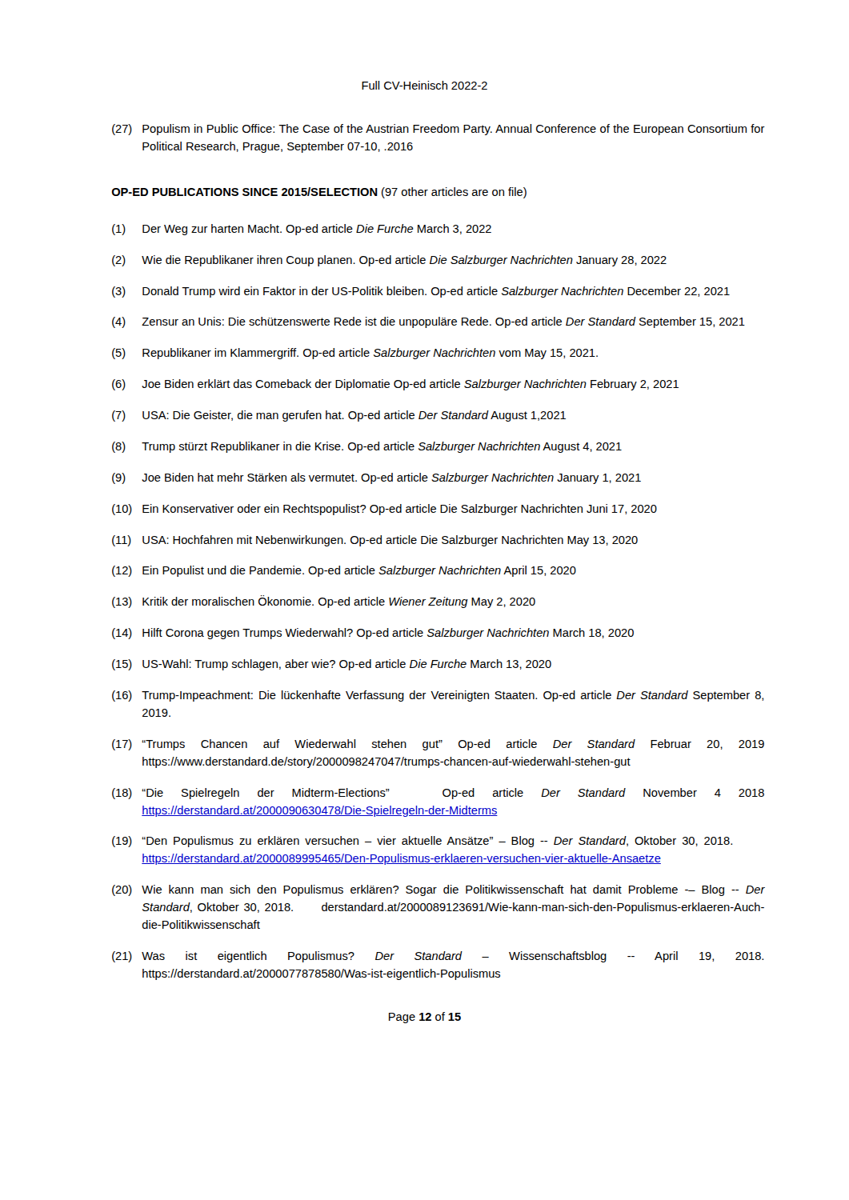Full CV-Heinisch 2022-2
(27)
Populism in Public Office: The Case of the Austrian Freedom Party. Annual Conference of the European Consortium for Political Research, Prague, September 07-10, .2016
OP-ED PUBLICATIONS SINCE 2015/SELECTION (97 other articles are on file)
(1)
Der Weg zur harten Macht. Op-ed article Die Furche March 3, 2022
(2)
Wie die Republikaner ihren Coup planen. Op-ed article Die Salzburger Nachrichten January 28, 2022
(3)
Donald Trump wird ein Faktor in der US-Politik bleiben. Op-ed article Salzburger Nachrichten December 22, 2021
(4)
Zensur an Unis: Die schützenswerte Rede ist die unpopuläre Rede. Op-ed article Der Standard September 15, 2021
(5)
Republikaner im Klammergriff. Op-ed article Salzburger Nachrichten vom May 15, 2021.
(6)
Joe Biden erklärt das Comeback der Diplomatie Op-ed article Salzburger Nachrichten February 2, 2021
(7)
USA: Die Geister, die man gerufen hat. Op-ed article Der Standard August 1,2021
(8)
Trump stürzt Republikaner in die Krise. Op-ed article Salzburger Nachrichten August 4, 2021
(9)
Joe Biden hat mehr Stärken als vermutet. Op-ed article Salzburger Nachrichten January 1, 2021
(10)
Ein Konservativer oder ein Rechtspopulist? Op-ed article Die Salzburger Nachrichten Juni 17, 2020
(11)
USA: Hochfahren mit Nebenwirkungen. Op-ed article Die Salzburger Nachrichten May 13, 2020
(12)
Ein Populist und die Pandemie. Op-ed article Salzburger Nachrichten April 15, 2020
(13)
Kritik der moralischen Ökonomie. Op-ed article Wiener Zeitung May 2, 2020
(14)
Hilft Corona gegen Trumps Wiederwahl? Op-ed article Salzburger Nachrichten March 18, 2020
(15)
US-Wahl: Trump schlagen, aber wie? Op-ed article Die Furche March 13, 2020
(16)
Trump-Impeachment: Die lückenhafte Verfassung der Vereinigten Staaten. Op-ed article Der Standard September 8, 2019.
(17)
“Trumps Chancen auf Wiederwahl stehen gut” Op-ed article Der Standard Februar 20, 2019 https://www.derstandard.de/story/2000098247047/trumps-chancen-auf-wiederwahl-stehen-gut
(18)
“Die Spielregeln der Midterm-Elections” Op-ed article Der Standard November 4 2018 https://derstandard.at/2000090630478/Die-Spielregeln-der-Midterms
(19)
“Den Populismus zu erklären versuchen – vier aktuelle Ansätze” – Blog -- Der Standard, Oktober 30, 2018. https://derstandard.at/2000089995465/Den-Populismus-erklaeren-versuchen-vier-aktuelle-Ansaetze
(20)
Wie kann man sich den Populismus erklären? Sogar die Politikwissenschaft hat damit Probleme -– Blog -- Der Standard, Oktober 30, 2018. derstandard.at/2000089123691/Wie-kann-man-sich-den-Populismus-erklaeren-Auch-die-Politikwissenschaft
(21)
Was ist eigentlich Populismus? Der Standard – Wissenschaftsblog -- April 19, 2018. https://derstandard.at/2000077878580/Was-ist-eigentlich-Populismus
Page 12 of 15